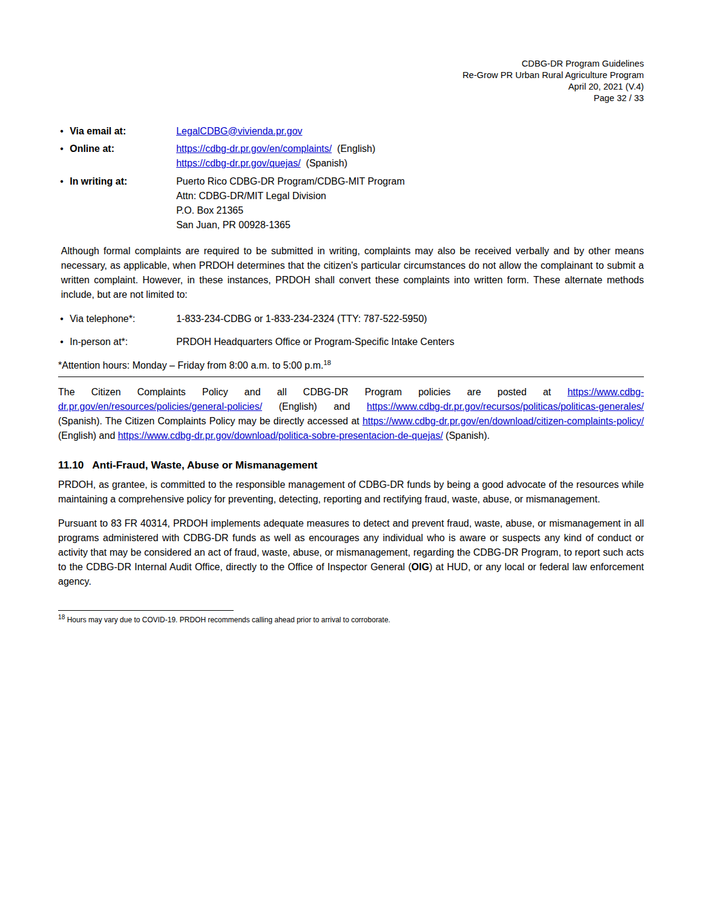CDBG-DR Program Guidelines
Re-Grow PR Urban Rural Agriculture Program
April 20, 2021 (V.4)
Page 32 / 33
Via email at: LegalCDBG@vivienda.pr.gov
Online at: https://cdbg-dr.pr.gov/en/complaints/ (English) https://cdbg-dr.pr.gov/quejas/ (Spanish)
In writing at: Puerto Rico CDBG-DR Program/CDBG-MIT Program Attn: CDBG-DR/MIT Legal Division P.O. Box 21365 San Juan, PR 00928-1365
Although formal complaints are required to be submitted in writing, complaints may also be received verbally and by other means necessary, as applicable, when PRDOH determines that the citizen's particular circumstances do not allow the complainant to submit a written complaint. However, in these instances, PRDOH shall convert these complaints into written form. These alternate methods include, but are not limited to:
Via telephone*: 1-833-234-CDBG or 1-833-234-2324 (TTY: 787-522-5950)
In-person at*: PRDOH Headquarters Office or Program-Specific Intake Centers
*Attention hours: Monday – Friday from 8:00 a.m. to 5:00 p.m.18
The Citizen Complaints Policy and all CDBG-DR Program policies are posted at https://www.cdbg-dr.pr.gov/en/resources/policies/general-policies/ (English) and https://www.cdbg-dr.pr.gov/recursos/politicas/politicas-generales/ (Spanish). The Citizen Complaints Policy may be directly accessed at https://www.cdbg-dr.pr.gov/en/download/citizen-complaints-policy/ (English) and https://www.cdbg-dr.pr.gov/download/politica-sobre-presentacion-de-quejas/ (Spanish).
11.10 Anti-Fraud, Waste, Abuse or Mismanagement
PRDOH, as grantee, is committed to the responsible management of CDBG-DR funds by being a good advocate of the resources while maintaining a comprehensive policy for preventing, detecting, reporting and rectifying fraud, waste, abuse, or mismanagement.
Pursuant to 83 FR 40314, PRDOH implements adequate measures to detect and prevent fraud, waste, abuse, or mismanagement in all programs administered with CDBG-DR funds as well as encourages any individual who is aware or suspects any kind of conduct or activity that may be considered an act of fraud, waste, abuse, or mismanagement, regarding the CDBG-DR Program, to report such acts to the CDBG-DR Internal Audit Office, directly to the Office of Inspector General (OIG) at HUD, or any local or federal law enforcement agency.
18 Hours may vary due to COVID-19. PRDOH recommends calling ahead prior to arrival to corroborate.